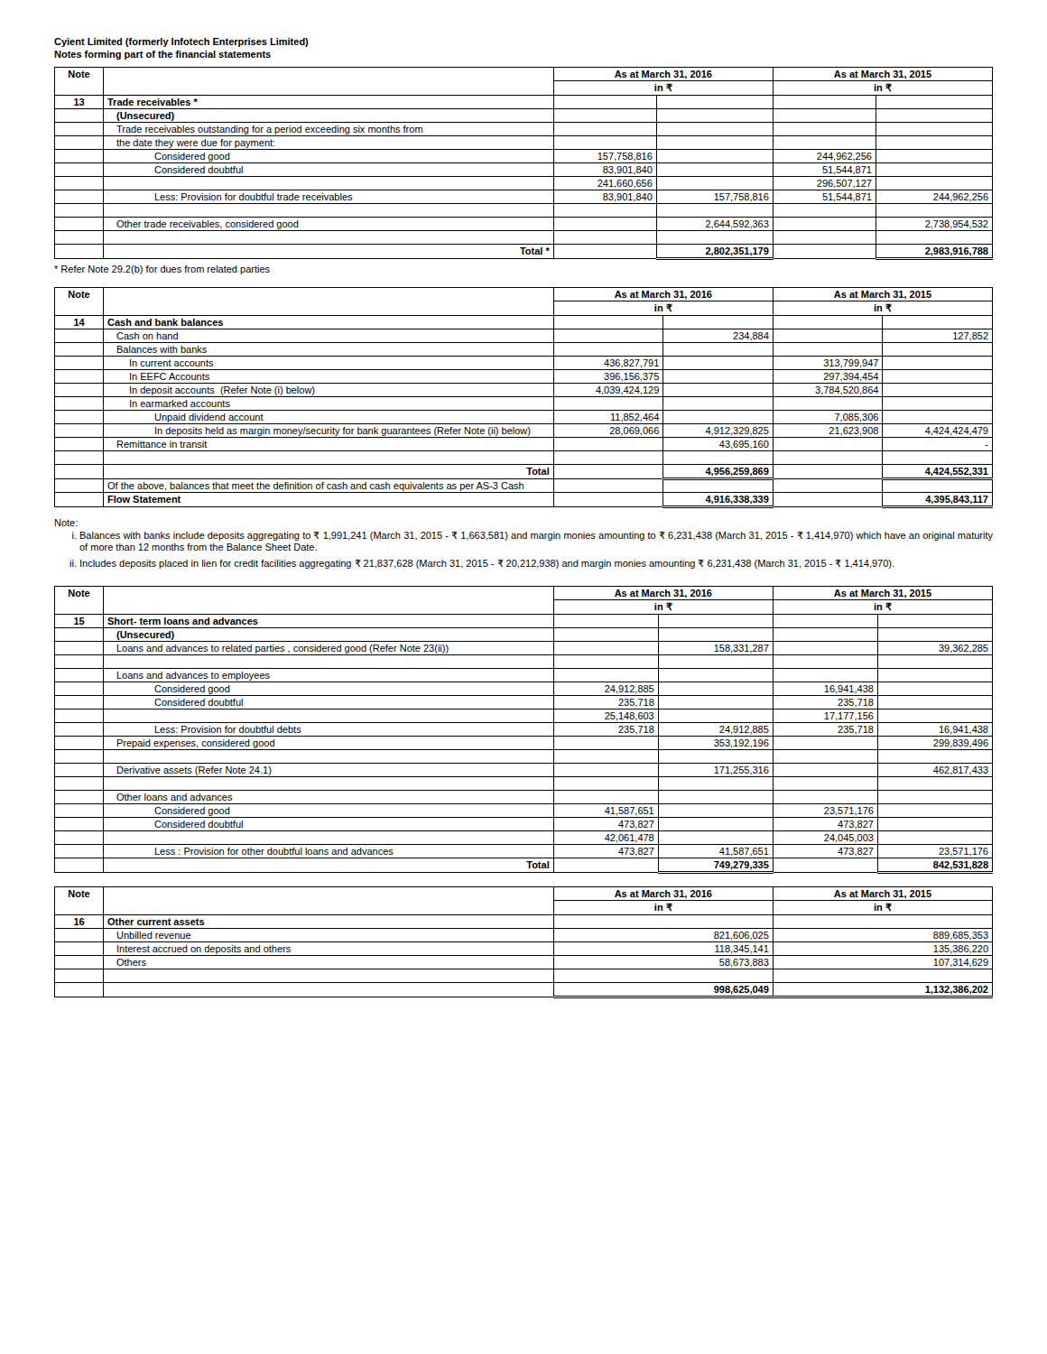Cyient Limited (formerly Infotech Enterprises Limited)
Notes forming part of the financial statements
| Note | | As at March 31, 2016 | As at March 31, 2015 |
| --- | --- | --- | --- |
| in ₹ | in ₹ |
| 13 | Trade receivables * | | | | |
| | (Unsecured) | | | | |
| | Trade receivables outstanding for a period exceeding six months from | | | | |
| | the date they were due for payment: | | | | |
| | Considered good | 157,758,816 | | 244,962,256 | |
| | Considered doubtful | 83,901,840 | | 51,544,871 | |
| | | 241,660,656 | | 296,507,127 | |
| | Less: Provision for doubtful trade receivables | 83,901,840 | 157,758,816 | 51,544,871 | 244,962,256 |
| | Other trade receivables, considered good | | 2,644,592,363 | | 2,738,954,532 |
| | Total * | | 2,802,351,179 | | 2,983,916,788 |
* Refer Note 29.2(b) for dues from related parties
| Note | | As at March 31, 2016 | As at March 31, 2015 |
| --- | --- | --- | --- |
| in ₹ | in ₹ |
| 14 | Cash and bank balances | | | | |
| | Cash on hand | | 234,884 | | 127,852 |
| | Balances with banks | | | | |
| | In current accounts | 436,827,791 | | 313,799,947 | |
| | In EEFC Accounts | 396,156,375 | | 297,394,454 | |
| | In deposit accounts (Refer Note (i) below) | 4,039,424,129 | | 3,784,520,864 | |
| | In earmarked accounts | | | | |
| | Unpaid dividend account | 11,852,464 | | 7,085,306 | |
| | In deposits held as margin money/security for bank guarantees (Refer Note (ii) below) | 28,069,066 | 4,912,329,825 | 21,623,908 | 4,424,424,479 |
| | Remittance in transit | | 43,695,160 | | - |
| | Total | | 4,956,259,869 | | 4,424,552,331 |
| | Of the above, balances that meet the definition of cash and cash equivalents as per AS-3 Cash | | | | |
| | Flow Statement | | 4,916,338,339 | | 4,395,843,117 |
Note:
Balances with banks include deposits aggregating to ₹ 1,991,241 (March 31, 2015 - ₹ 1,663,581) and margin monies amounting to ₹ 6,231,438 (March 31, 2015 - ₹ 1,414,970) which have an original maturity of more than 12 months from the Balance Sheet Date.
Includes deposits placed in lien for credit facilities aggregating ₹ 21,837,628 (March 31, 2015 - ₹ 20,212,938) and margin monies amounting ₹ 6,231,438 (March 31, 2015 - ₹ 1,414,970).
| Note | | As at March 31, 2016 | As at March 31, 2015 |
| --- | --- | --- | --- |
| in ₹ | in ₹ |
| 15 | Short- term loans and advances | | | | |
| | (Unsecured) | | | | |
| | Loans and advances to related parties , considered good (Refer Note 23(ii)) | | 158,331,287 | | 39,362,285 |
| | Loans and advances to employees | | | | |
| | Considered good | 24,912,885 | | 16,941,438 | |
| | Considered doubtful | 235,718 | | 235,718 | |
| | | 25,148,603 | | 17,177,156 | |
| | Less: Provision for doubtful debts | 235,718 | 24,912,885 | 235,718 | 16,941,438 |
| | Prepaid expenses, considered good | | 353,192,196 | | 299,839,496 |
| | Derivative assets (Refer Note 24.1) | | 171,255,316 | | 462,817,433 |
| | Other loans and advances | | | | |
| | Considered good | 41,587,651 | | 23,571,176 | |
| | Considered doubtful | 473,827 | | 473,827 | |
| | | 42,061,478 | | 24,045,003 | |
| | Less : Provision for other doubtful loans and advances | 473,827 | 41,587,651 | 473,827 | 23,571,176 |
| | Total | | 749,279,335 | | 842,531,828 |
| Note | | As at March 31, 2016 | As at March 31, 2015 |
| --- | --- | --- | --- |
| in ₹ | in ₹ |
| 16 | Other current assets | | |
| | Unbilled revenue | 821,606,025 | 889,685,353 |
| | Interest accrued on deposits and others | 118,345,141 | 135,386,220 |
| | Others | 58,673,883 | 107,314,629 |
| | | 998,625,049 | 1,132,386,202 |